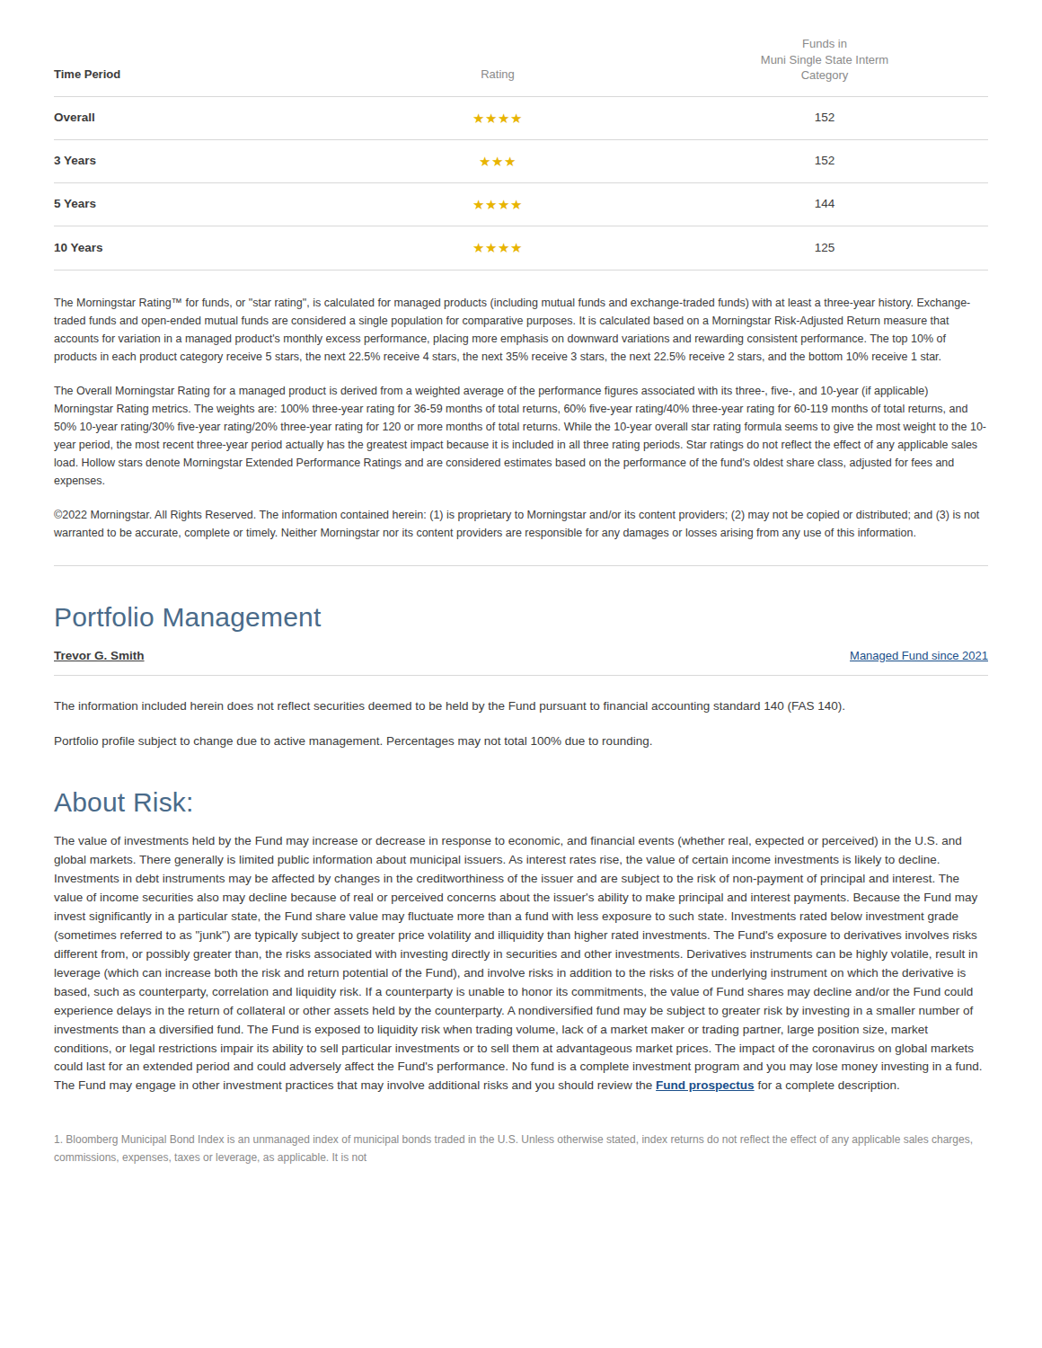| Time Period | Rating | Funds in Muni Single State Interm Category |
| --- | --- | --- |
| Overall | ★★★★ | 152 |
| 3 Years | ★★★ | 152 |
| 5 Years | ★★★★ | 144 |
| 10 Years | ★★★★ | 125 |
The Morningstar Rating™ for funds, or "star rating", is calculated for managed products (including mutual funds and exchange-traded funds) with at least a three-year history. Exchange-traded funds and open-ended mutual funds are considered a single population for comparative purposes. It is calculated based on a Morningstar Risk-Adjusted Return measure that accounts for variation in a managed product's monthly excess performance, placing more emphasis on downward variations and rewarding consistent performance. The top 10% of products in each product category receive 5 stars, the next 22.5% receive 4 stars, the next 35% receive 3 stars, the next 22.5% receive 2 stars, and the bottom 10% receive 1 star.
The Overall Morningstar Rating for a managed product is derived from a weighted average of the performance figures associated with its three-, five-, and 10-year (if applicable) Morningstar Rating metrics. The weights are: 100% three-year rating for 36-59 months of total returns, 60% five-year rating/40% three-year rating for 60-119 months of total returns, and 50% 10-year rating/30% five-year rating/20% three-year rating for 120 or more months of total returns. While the 10-year overall star rating formula seems to give the most weight to the 10-year period, the most recent three-year period actually has the greatest impact because it is included in all three rating periods. Star ratings do not reflect the effect of any applicable sales load. Hollow stars denote Morningstar Extended Performance Ratings and are considered estimates based on the performance of the fund's oldest share class, adjusted for fees and expenses.
©2022 Morningstar. All Rights Reserved. The information contained herein: (1) is proprietary to Morningstar and/or its content providers; (2) may not be copied or distributed; and (3) is not warranted to be accurate, complete or timely. Neither Morningstar nor its content providers are responsible for any damages or losses arising from any use of this information.
Portfolio Management
Trevor G. Smith Managed Fund since 2021
The information included herein does not reflect securities deemed to be held by the Fund pursuant to financial accounting standard 140 (FAS 140).
Portfolio profile subject to change due to active management. Percentages may not total 100% due to rounding.
About Risk:
The value of investments held by the Fund may increase or decrease in response to economic, and financial events (whether real, expected or perceived) in the U.S. and global markets. There generally is limited public information about municipal issuers. As interest rates rise, the value of certain income investments is likely to decline. Investments in debt instruments may be affected by changes in the creditworthiness of the issuer and are subject to the risk of non-payment of principal and interest. The value of income securities also may decline because of real or perceived concerns about the issuer's ability to make principal and interest payments. Because the Fund may invest significantly in a particular state, the Fund share value may fluctuate more than a fund with less exposure to such state. Investments rated below investment grade (sometimes referred to as "junk") are typically subject to greater price volatility and illiquidity than higher rated investments. The Fund's exposure to derivatives involves risks different from, or possibly greater than, the risks associated with investing directly in securities and other investments. Derivatives instruments can be highly volatile, result in leverage (which can increase both the risk and return potential of the Fund), and involve risks in addition to the risks of the underlying instrument on which the derivative is based, such as counterparty, correlation and liquidity risk. If a counterparty is unable to honor its commitments, the value of Fund shares may decline and/or the Fund could experience delays in the return of collateral or other assets held by the counterparty. A nondiversified fund may be subject to greater risk by investing in a smaller number of investments than a diversified fund. The Fund is exposed to liquidity risk when trading volume, lack of a market maker or trading partner, large position size, market conditions, or legal restrictions impair its ability to sell particular investments or to sell them at advantageous market prices. The impact of the coronavirus on global markets could last for an extended period and could adversely affect the Fund's performance. No fund is a complete investment program and you may lose money investing in a fund. The Fund may engage in other investment practices that may involve additional risks and you should review the Fund prospectus for a complete description.
1. Bloomberg Municipal Bond Index is an unmanaged index of municipal bonds traded in the U.S. Unless otherwise stated, index returns do not reflect the effect of any applicable sales charges, commissions, expenses, taxes or leverage, as applicable. It is not